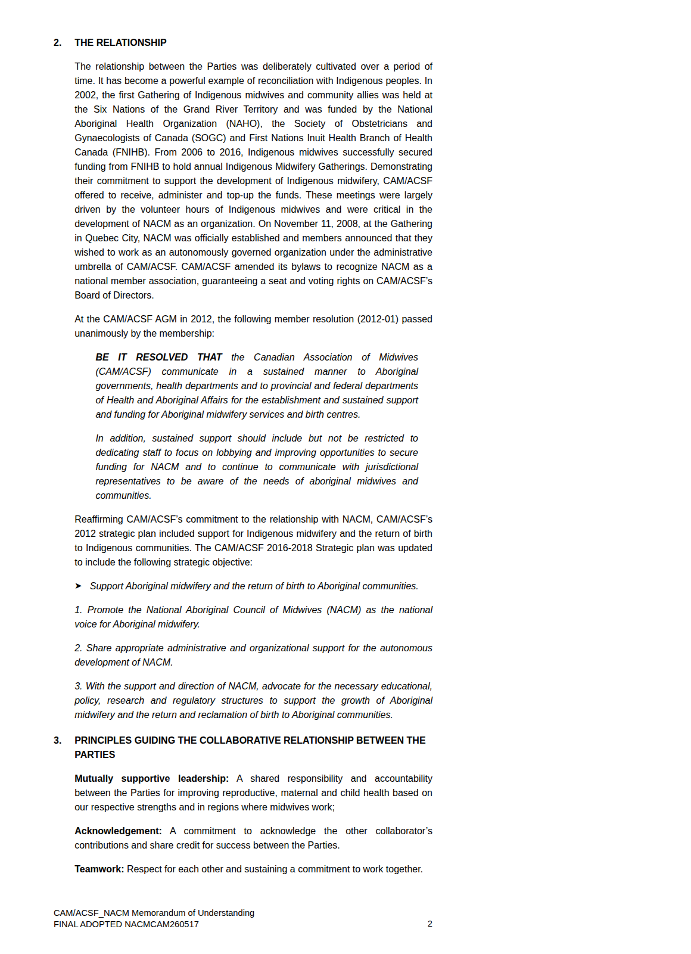2. The Relationship
The relationship between the Parties was deliberately cultivated over a period of time. It has become a powerful example of reconciliation with Indigenous peoples. In 2002, the first Gathering of Indigenous midwives and community allies was held at the Six Nations of the Grand River Territory and was funded by the National Aboriginal Health Organization (NAHO), the Society of Obstetricians and Gynaecologists of Canada (SOGC) and First Nations Inuit Health Branch of Health Canada (FNIHB). From 2006 to 2016, Indigenous midwives successfully secured funding from FNIHB to hold annual Indigenous Midwifery Gatherings. Demonstrating their commitment to support the development of Indigenous midwifery, CAM/ACSF offered to receive, administer and top-up the funds. These meetings were largely driven by the volunteer hours of Indigenous midwives and were critical in the development of NACM as an organization. On November 11, 2008, at the Gathering in Quebec City, NACM was officially established and members announced that they wished to work as an autonomously governed organization under the administrative umbrella of CAM/ACSF. CAM/ACSF amended its bylaws to recognize NACM as a national member association, guaranteeing a seat and voting rights on CAM/ACSF’s Board of Directors.
At the CAM/ACSF AGM in 2012, the following member resolution (2012-01) passed unanimously by the membership:
BE IT RESOLVED THAT the Canadian Association of Midwives (CAM/ACSF) communicate in a sustained manner to Aboriginal governments, health departments and to provincial and federal departments of Health and Aboriginal Affairs for the establishment and sustained support and funding for Aboriginal midwifery services and birth centres.
In addition, sustained support should include but not be restricted to dedicating staff to focus on lobbying and improving opportunities to secure funding for NACM and to continue to communicate with jurisdictional representatives to be aware of the needs of aboriginal midwives and communities.
Reaffirming CAM/ACSF’s commitment to the relationship with NACM, CAM/ACSF’s 2012 strategic plan included support for Indigenous midwifery and the return of birth to Indigenous communities. The CAM/ACSF 2016-2018 Strategic plan was updated to include the following strategic objective:
Support Aboriginal midwifery and the return of birth to Aboriginal communities.
1. Promote the National Aboriginal Council of Midwives (NACM) as the national voice for Aboriginal midwifery.
2. Share appropriate administrative and organizational support for the autonomous development of NACM.
3. With the support and direction of NACM, advocate for the necessary educational, policy, research and regulatory structures to support the growth of Aboriginal midwifery and the return and reclamation of birth to Aboriginal communities.
3. Principles Guiding the Collaborative Relationship Between the Parties
Mutually supportive leadership: A shared responsibility and accountability between the Parties for improving reproductive, maternal and child health based on our respective strengths and in regions where midwives work;
Acknowledgement: A commitment to acknowledge the other collaborator’s contributions and share credit for success between the Parties.
Teamwork: Respect for each other and sustaining a commitment to work together.
CAM/ACSF_NACM Memorandum of Understanding
FINAL ADOPTED NACMCAM260517
2